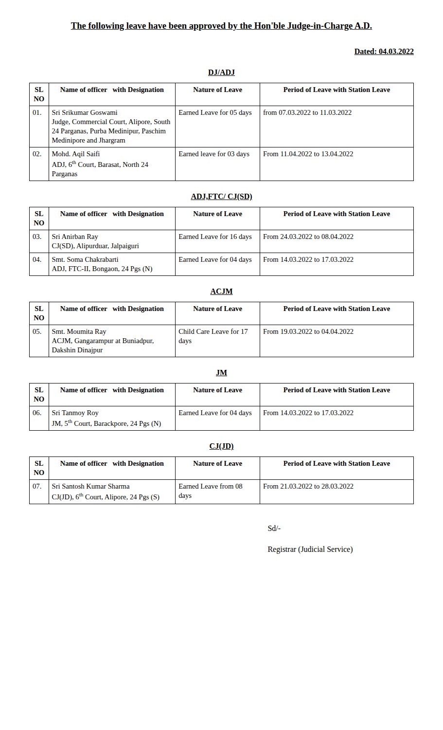The following leave have been approved by the Hon'ble Judge-in-Charge A.D.
Dated: 04.03.2022
DJ/ADJ
| SL NO | Name of officer with Designation | Nature of Leave | Period of Leave with Station Leave |
| --- | --- | --- | --- |
| 01. | Sri Srikumar Goswami Judge, Commercial Court, Alipore, South 24 Parganas, Purba Medinipur, Paschim Medinipore and Jhargram | Earned Leave for 05 days | from 07.03.2022 to 11.03.2022 |
| 02. | Mohd. Aqil Saifi ADJ, 6 th Court, Barasat, North 24 Parganas | Earned leave for 03 days | From 11.04.2022 to 13.04.2022 |
ADJ,FTC/ CJ(SD)
| SL NO | Name of officer with Designation | Nature of Leave | Period of Leave with Station Leave |
| --- | --- | --- | --- |
| 03. | Sri Anirban Ray CJ(SD), Alipurduar, Jalpaiguri | Earned Leave for 16 days | From 24.03.2022 to 08.04.2022 |
| 04. | Smt. Soma Chakrabarti ADJ, FTC-II, Bongaon, 24 Pgs (N) | Earned Leave for 04 days | From 14.03.2022 to 17.03.2022 |
ACJM
| SL NO | Name of officer with Designation | Nature of Leave | Period of Leave with Station Leave |
| --- | --- | --- | --- |
| 05. | Smt. Moumita Ray ACJM, Gangarampur at Buniadpur, Dakshin Dinajpur | Child Care Leave for 17 days | From 19.03.2022 to 04.04.2022 |
JM
| SL NO | Name of officer with Designation | Nature of Leave | Period of Leave with Station Leave |
| --- | --- | --- | --- |
| 06. | Sri Tanmoy Roy JM, 5 th Court, Barackpore, 24 Pgs (N) | Earned Leave for 04 days | From 14.03.2022 to 17.03.2022 |
CJ(JD)
| SL NO | Name of officer with Designation | Nature of Leave | Period of Leave with Station Leave |
| --- | --- | --- | --- |
| 07. | Sri Santosh Kumar Sharma CJ(JD), 6 th Court, Alipore, 24 Pgs (S) | Earned Leave from 08 days | From 21.03.2022 to 28.03.2022 |
Sd/-
Registrar (Judicial Service)